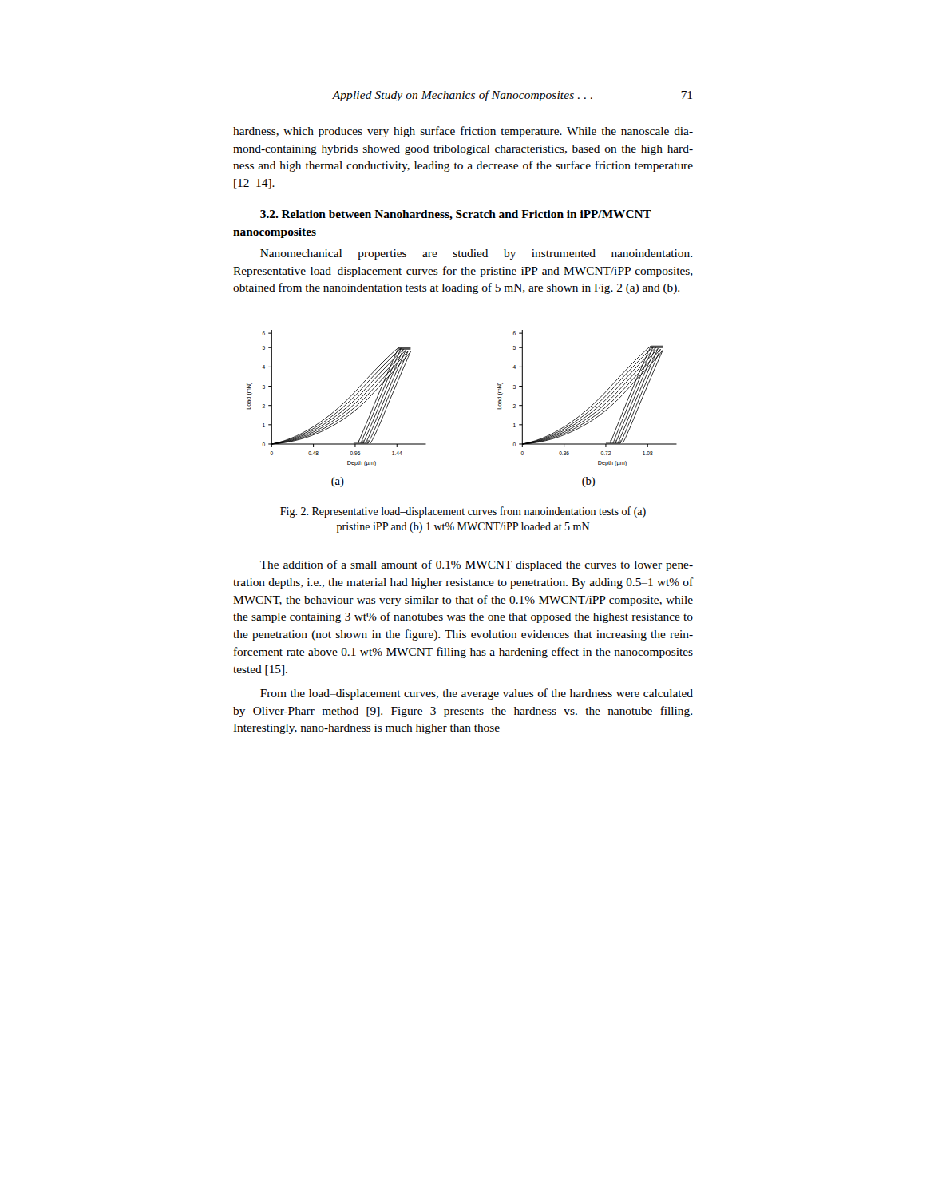Applied Study on Mechanics of Nanocomposites . . . 71
hardness, which produces very high surface friction temperature. While the nanoscale diamond-containing hybrids showed good tribological characteristics, based on the high hardness and high thermal conductivity, leading to a decrease of the surface friction temperature [12–14].
3.2. Relation between Nanohardness, Scratch and Friction in iPP/MWCNT nanocomposites
Nanomechanical properties are studied by instrumented nanoindentation. Representative load–displacement curves for the pristine iPP and MWCNT/iPP composites, obtained from the nanoindentation tests at loading of 5 mN, are shown in Fig. 2 (a) and (b).
0 1 2 3 4 5 6 Load (mN) 0 0.48 0.96 1.44 Depth (µm)
(a)
0 1 2 3 4 5 6 Load (mN) 0 0.36 0.72 1.08 Depth (µm)
(b)
Fig. 2. Representative load–displacement curves from nanoindentation tests of (a) pristine iPP and (b) 1 wt% MWCNT/iPP loaded at 5 mN
The addition of a small amount of 0.1% MWCNT displaced the curves to lower penetration depths, i.e., the material had higher resistance to penetration. By adding 0.5–1 wt% of MWCNT, the behaviour was very similar to that of the 0.1% MWCNT/iPP composite, while the sample containing 3 wt% of nanotubes was the one that opposed the highest resistance to the penetration (not shown in the figure). This evolution evidences that increasing the reinforcement rate above 0.1 wt% MWCNT filling has a hardening effect in the nanocomposites tested [15].
From the load–displacement curves, the average values of the hardness were calculated by Oliver-Pharr method [9]. Figure 3 presents the hardness vs. the nanotube filling. Interestingly, nano-hardness is much higher than those